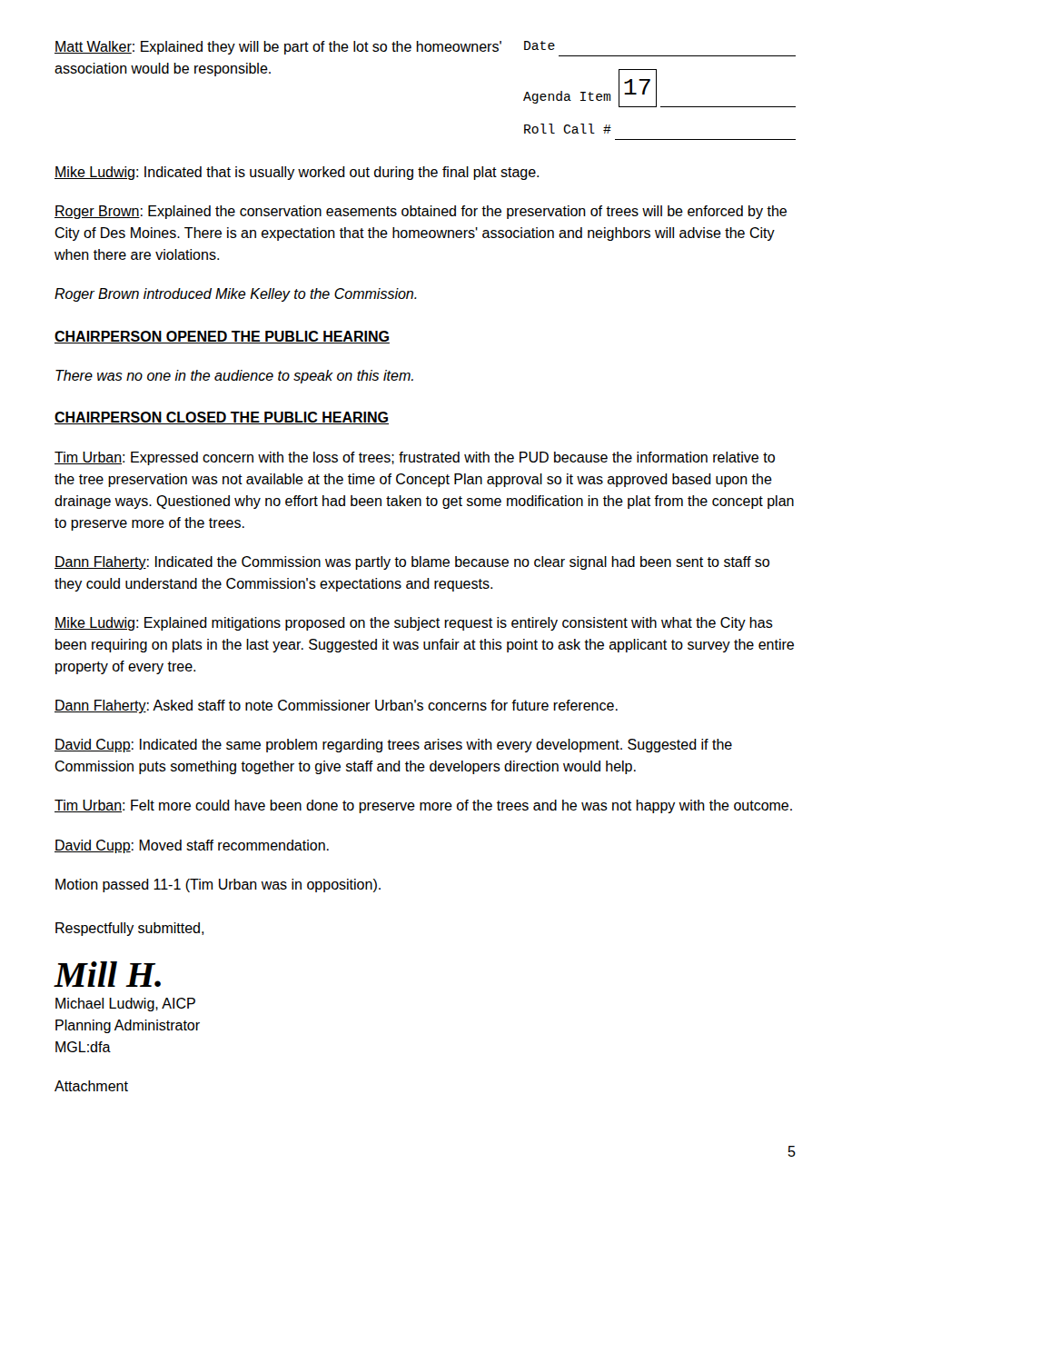Date
Agenda Item 17
Roll Call #
Matt Walker: Explained they will be part of the lot so the homeowners' association would be responsible.
Mike Ludwig: Indicated that is usually worked out during the final plat stage.
Roger Brown: Explained the conservation easements obtained for the preservation of trees will be enforced by the City of Des Moines. There is an expectation that the homeowners' association and neighbors will advise the City when there are violations.
Roger Brown introduced Mike Kelley to the Commission.
CHAIRPERSON OPENED THE PUBLIC HEARING
There was no one in the audience to speak on this item.
CHAIRPERSON CLOSED THE PUBLIC HEARING
Tim Urban: Expressed concern with the loss of trees; frustrated with the PUD because the information relative to the tree preservation was not available at the time of Concept Plan approval so it was approved based upon the drainage ways. Questioned why no effort had been taken to get some modification in the plat from the concept plan to preserve more of the trees.
Dann Flaherty: Indicated the Commission was partly to blame because no clear signal had been sent to staff so they could understand the Commission's expectations and requests.
Mike Ludwig: Explained mitigations proposed on the subject request is entirely consistent with what the City has been requiring on plats in the last year. Suggested it was unfair at this point to ask the applicant to survey the entire property of every tree.
Dann Flaherty: Asked staff to note Commissioner Urban's concerns for future reference.
David Cupp: Indicated the same problem regarding trees arises with every development. Suggested if the Commission puts something together to give staff and the developers direction would help.
Tim Urban: Felt more could have been done to preserve more of the trees and he was not happy with the outcome.
David Cupp: Moved staff recommendation.
Motion passed 11-1 (Tim Urban was in opposition).
Respectfully submitted,
Mill H.
Michael Ludwig, AICP
Planning Administrator
MGL:dfa
Attachment
5